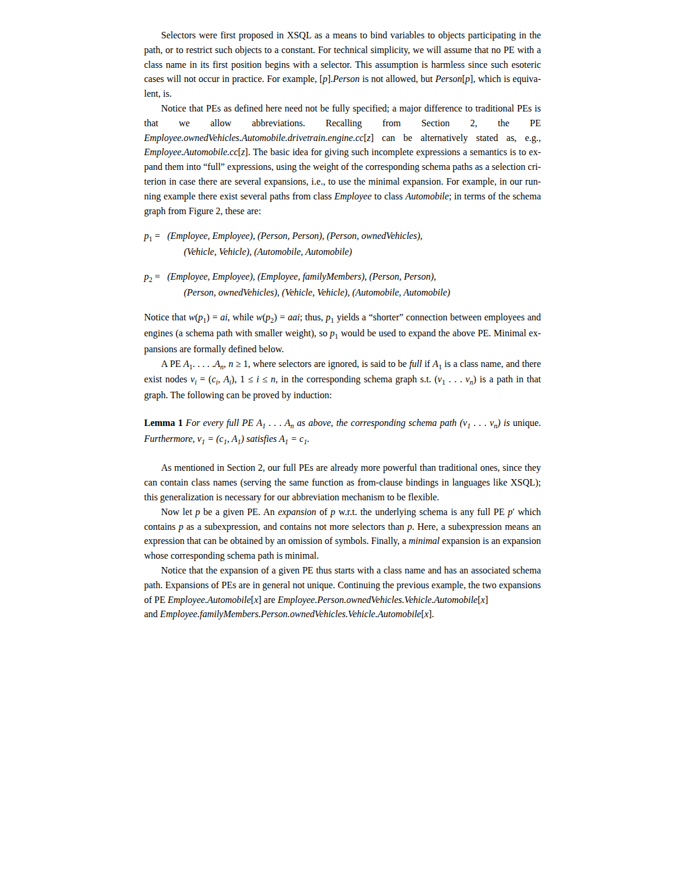Selectors were first proposed in XSQL as a means to bind variables to objects participating in the path, or to restrict such objects to a constant. For technical simplicity, we will assume that no PE with a class name in its first position begins with a selector. This assumption is harmless since such esoteric cases will not occur in practice. For example, [p].Person is not allowed, but Person[p], which is equivalent, is.
Notice that PEs as defined here need not be fully specified; a major difference to traditional PEs is that we allow abbreviations. Recalling from Section 2, the PE Employee.ownedVehicles.Automobile.drivetrain.engine.cc[z] can be alternatively stated as, e.g., Employee.Automobile.cc[z]. The basic idea for giving such incomplete expressions a semantics is to expand them into “full” expressions, using the weight of the corresponding schema paths as a selection criterion in case there are several expansions, i.e., to use the minimal expansion. For example, in our running example there exist several paths from class Employee to class Automobile; in terms of the schema graph from Figure 2, these are:
p1 = (Employee, Employee), (Person, Person), (Person, ownedVehicles), (Vehicle, Vehicle), (Automobile, Automobile)
p2 = (Employee, Employee), (Employee, familyMembers), (Person, Person), (Person, ownedVehicles), (Vehicle, Vehicle), (Automobile, Automobile)
Notice that w(p1) = ai, while w(p2) = aai; thus, p1 yields a “shorter” connection between employees and engines (a schema path with smaller weight), so p1 would be used to expand the above PE. Minimal expansions are formally defined below.
A PE A1. . . . .An, n ≥ 1, where selectors are ignored, is said to be full if A1 is a class name, and there exist nodes vi = (ci, Ai), 1 ≤ i ≤ n, in the corresponding schema graph s.t. (v1 . . . vn) is a path in that graph. The following can be proved by induction:
Lemma 1 For every full PE A1 . . . An as above, the corresponding schema path (v1 . . . vn) is unique. Furthermore, v1 = (c1, A1) satisfies A1 = c1.
As mentioned in Section 2, our full PEs are already more powerful than traditional ones, since they can contain class names (serving the same function as from-clause bindings in languages like XSQL); this generalization is necessary for our abbreviation mechanism to be flexible.
Now let p be a given PE. An expansion of p w.r.t. the underlying schema is any full PE p′ which contains p as a subexpression, and contains not more selectors than p. Here, a subexpression means an expression that can be obtained by an omission of symbols. Finally, a minimal expansion is an expansion whose corresponding schema path is minimal.
Notice that the expansion of a given PE thus starts with a class name and has an associated schema path. Expansions of PEs are in general not unique. Continuing the previous example, the two expansions of PE Employee.Automobile[x] are Employee.Person.ownedVehicles.Vehicle.Automobile[x]
and Employee.familyMembers.Person.ownedVehicles.Vehicle.Automobile[x].